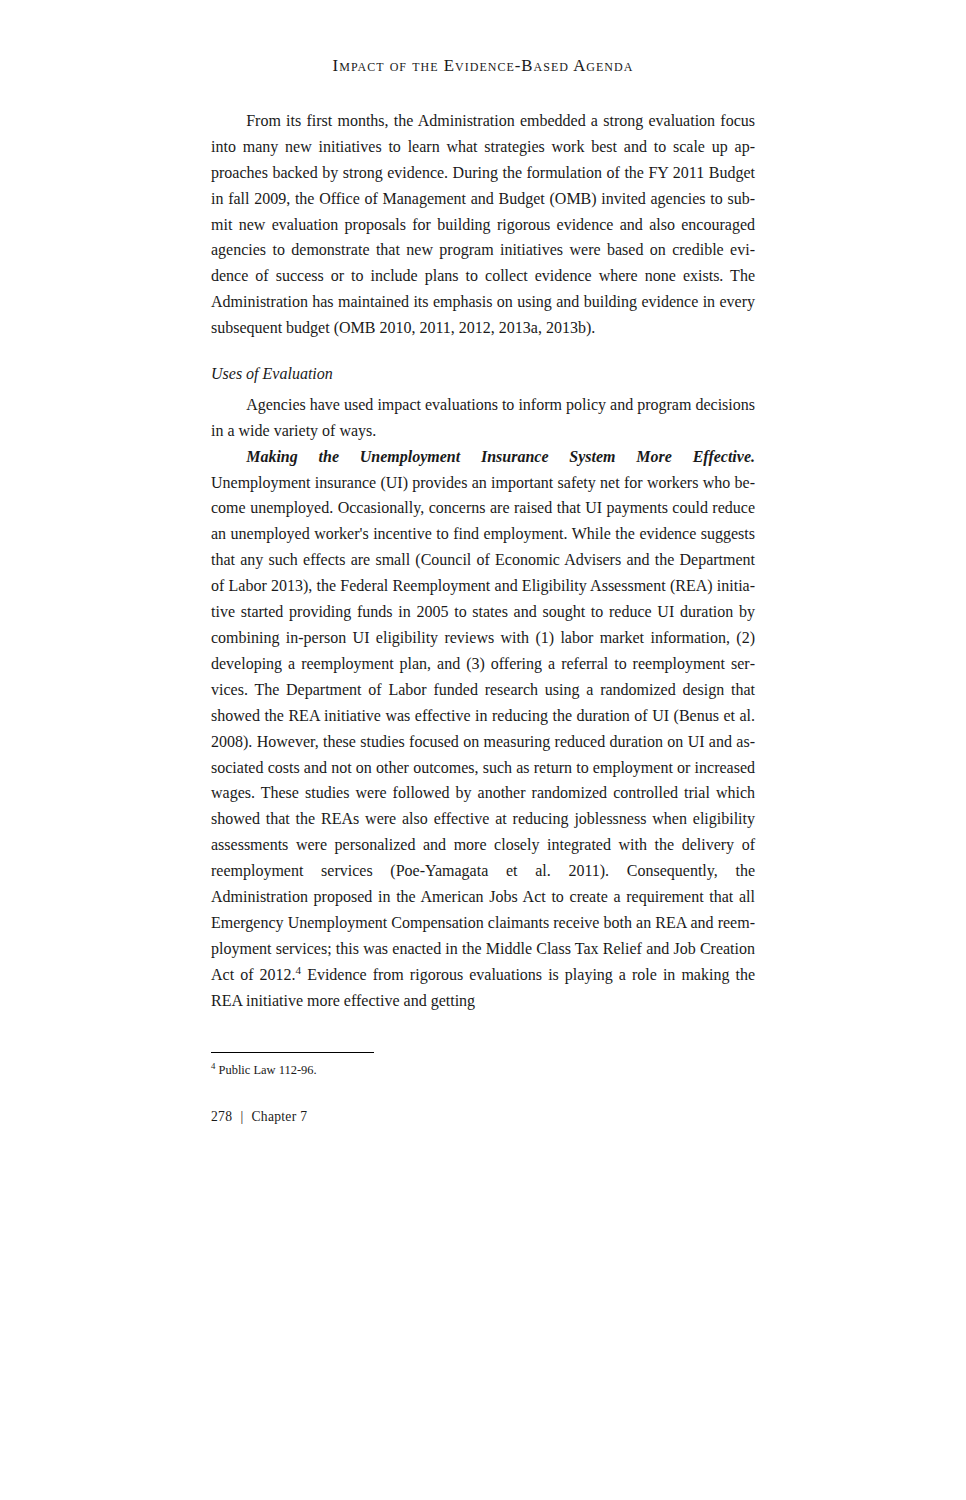Impact of the Evidence-Based Agenda
From its first months, the Administration embedded a strong evaluation focus into many new initiatives to learn what strategies work best and to scale up approaches backed by strong evidence. During the formulation of the FY 2011 Budget in fall 2009, the Office of Management and Budget (OMB) invited agencies to submit new evaluation proposals for building rigorous evidence and also encouraged agencies to demonstrate that new program initiatives were based on credible evidence of success or to include plans to collect evidence where none exists. The Administration has maintained its emphasis on using and building evidence in every subsequent budget (OMB 2010, 2011, 2012, 2013a, 2013b).
Uses of Evaluation
Agencies have used impact evaluations to inform policy and program decisions in a wide variety of ways.
Making the Unemployment Insurance System More Effective. Unemployment insurance (UI) provides an important safety net for workers who become unemployed. Occasionally, concerns are raised that UI payments could reduce an unemployed worker's incentive to find employment. While the evidence suggests that any such effects are small (Council of Economic Advisers and the Department of Labor 2013), the Federal Reemployment and Eligibility Assessment (REA) initiative started providing funds in 2005 to states and sought to reduce UI duration by combining in-person UI eligibility reviews with (1) labor market information, (2) developing a reemployment plan, and (3) offering a referral to reemployment services. The Department of Labor funded research using a randomized design that showed the REA initiative was effective in reducing the duration of UI (Benus et al. 2008). However, these studies focused on measuring reduced duration on UI and associated costs and not on other outcomes, such as return to employment or increased wages. These studies were followed by another randomized controlled trial which showed that the REAs were also effective at reducing joblessness when eligibility assessments were personalized and more closely integrated with the delivery of reemployment services (Poe-Yamagata et al. 2011). Consequently, the Administration proposed in the American Jobs Act to create a requirement that all Emergency Unemployment Compensation claimants receive both an REA and reemployment services; this was enacted in the Middle Class Tax Relief and Job Creation Act of 2012.4 Evidence from rigorous evaluations is playing a role in making the REA initiative more effective and getting
4 Public Law 112-96.
278|Chapter 7